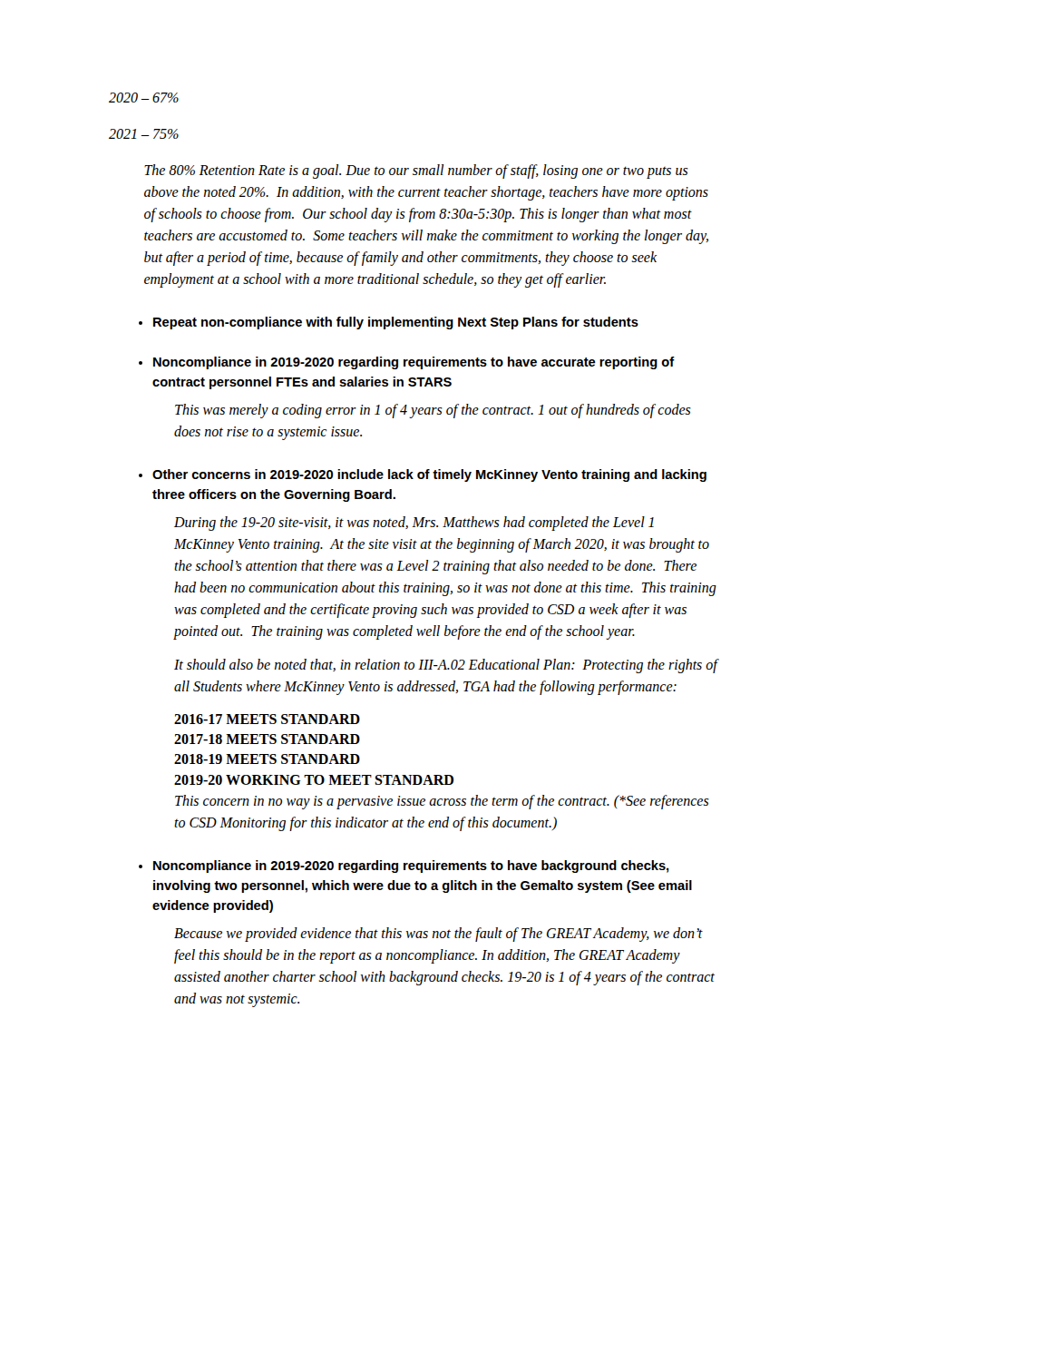2020 – 67%
2021 – 75%
The 80% Retention Rate is a goal. Due to our small number of staff, losing one or two puts us above the noted 20%. In addition, with the current teacher shortage, teachers have more options of schools to choose from. Our school day is from 8:30a-5:30p. This is longer than what most teachers are accustomed to. Some teachers will make the commitment to working the longer day, but after a period of time, because of family and other commitments, they choose to seek employment at a school with a more traditional schedule, so they get off earlier.
Repeat non-compliance with fully implementing Next Step Plans for students
Noncompliance in 2019-2020 regarding requirements to have accurate reporting of contract personnel FTEs and salaries in STARS
This was merely a coding error in 1 of 4 years of the contract. 1 out of hundreds of codes does not rise to a systemic issue.
Other concerns in 2019-2020 include lack of timely McKinney Vento training and lacking three officers on the Governing Board.
During the 19-20 site-visit, it was noted, Mrs. Matthews had completed the Level 1 McKinney Vento training. At the site visit at the beginning of March 2020, it was brought to the school’s attention that there was a Level 2 training that also needed to be done. There had been no communication about this training, so it was not done at this time. This training was completed and the certificate proving such was provided to CSD a week after it was pointed out. The training was completed well before the end of the school year.
It should also be noted that, in relation to III-A.02 Educational Plan: Protecting the rights of all Students where McKinney Vento is addressed, TGA had the following performance:
2016-17 MEETS STANDARD
2017-18 MEETS STANDARD
2018-19 MEETS STANDARD
2019-20 WORKING TO MEET STANDARD
This concern in no way is a pervasive issue across the term of the contract. (*See references to CSD Monitoring for this indicator at the end of this document.)
Noncompliance in 2019-2020 regarding requirements to have background checks, involving two personnel, which were due to a glitch in the Gemalto system (See email evidence provided)
Because we provided evidence that this was not the fault of The GREAT Academy, we don’t feel this should be in the report as a noncompliance. In addition, The GREAT Academy assisted another charter school with background checks. 19-20 is 1 of 4 years of the contract and was not systemic.